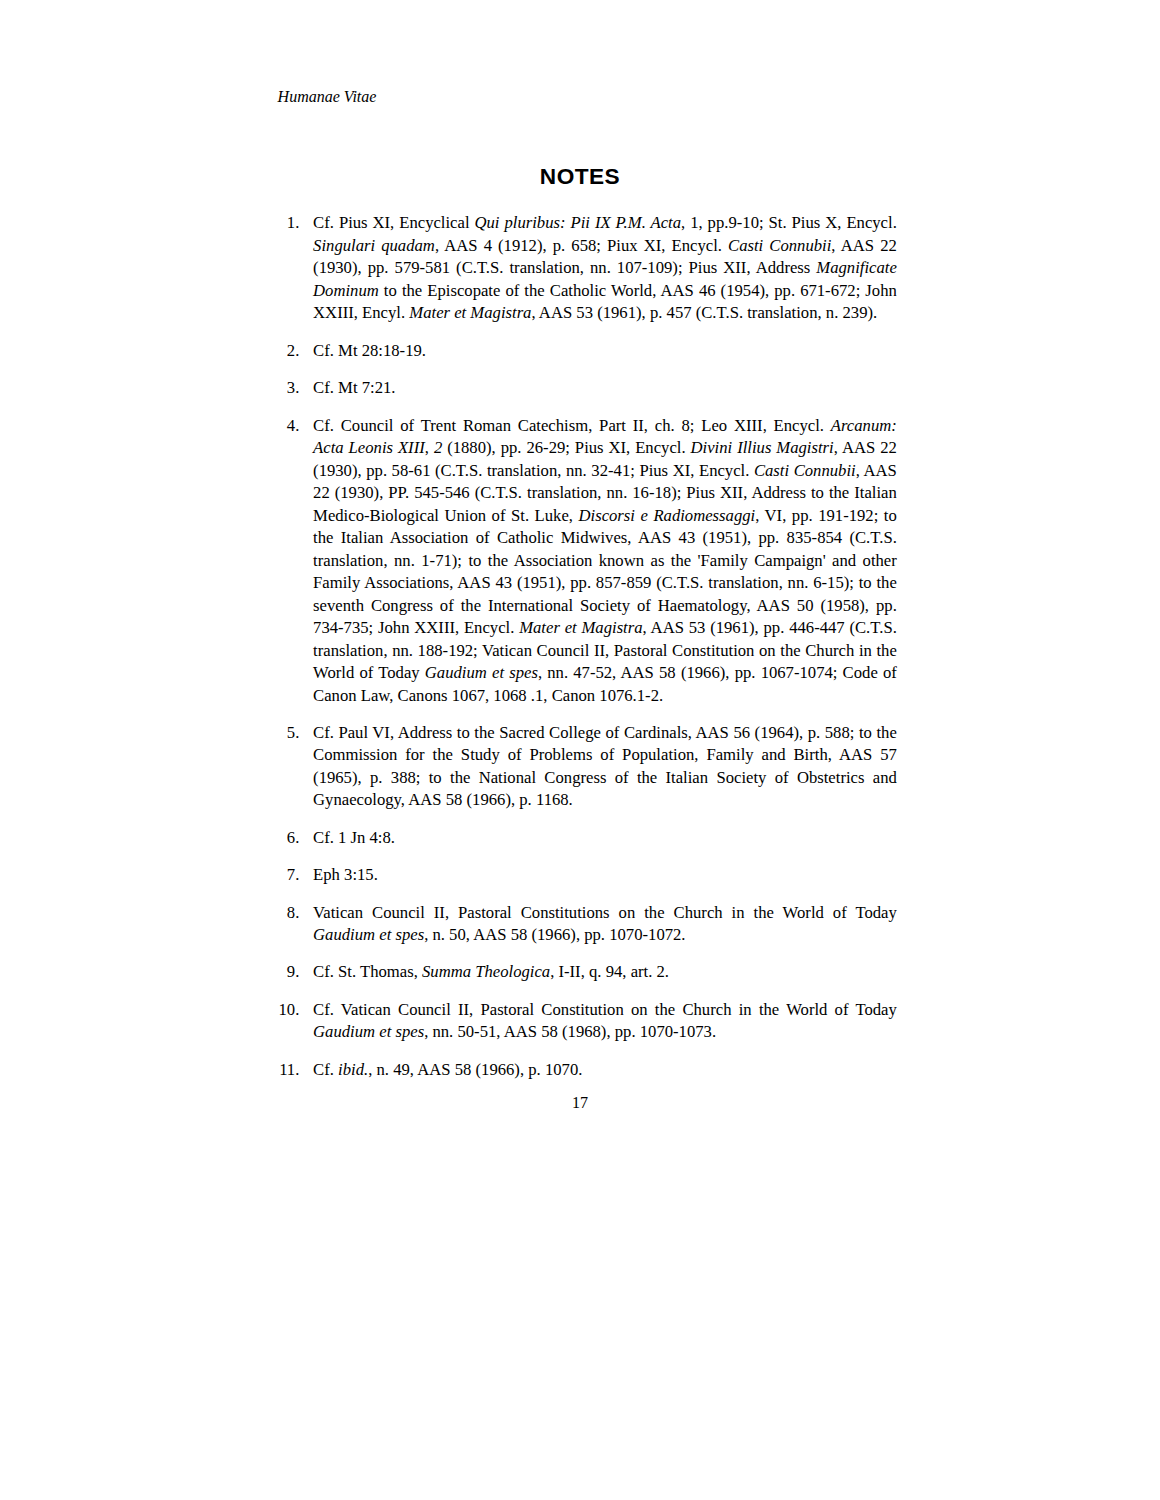Humanae Vitae
NOTES
Cf. Pius XI, Encyclical Qui pluribus: Pii IX P.M. Acta, 1, pp.9-10; St. Pius X, Encycl. Singulari quadam, AAS 4 (1912), p. 658; Piux XI, Encycl. Casti Connubii, AAS 22 (1930), pp. 579-581 (C.T.S. translation, nn. 107-109); Pius XII, Address Magnificate Dominum to the Episcopate of the Catholic World, AAS 46 (1954), pp. 671-672; John XXIII, Encyl. Mater et Magistra, AAS 53 (1961), p. 457 (C.T.S. translation, n. 239).
Cf. Mt 28:18-19.
Cf. Mt 7:21.
Cf. Council of Trent Roman Catechism, Part II, ch. 8; Leo XIII, Encycl. Arcanum: Acta Leonis XIII, 2 (1880), pp. 26-29; Pius XI, Encycl. Divini Illius Magistri, AAS 22 (1930), pp. 58-61 (C.T.S. translation, nn. 32-41; Pius XI, Encycl. Casti Connubii, AAS 22 (1930), PP. 545-546 (C.T.S. translation, nn. 16-18); Pius XII, Address to the Italian Medico-Biological Union of St. Luke, Discorsi e Radiomessaggi, VI, pp. 191-192; to the Italian Association of Catholic Midwives, AAS 43 (1951), pp. 835-854 (C.T.S. translation, nn. 1-71); to the Association known as the 'Family Campaign' and other Family Associations, AAS 43 (1951), pp. 857-859 (C.T.S. translation, nn. 6-15); to the seventh Congress of the International Society of Haematology, AAS 50 (1958), pp. 734-735; John XXIII, Encycl. Mater et Magistra, AAS 53 (1961), pp. 446-447 (C.T.S. translation, nn. 188-192; Vatican Council II, Pastoral Constitution on the Church in the World of Today Gaudium et spes, nn. 47-52, AAS 58 (1966), pp. 1067-1074; Code of Canon Law, Canons 1067, 1068 .1, Canon 1076.1-2.
Cf. Paul VI, Address to the Sacred College of Cardinals, AAS 56 (1964), p. 588; to the Commission for the Study of Problems of Population, Family and Birth, AAS 57 (1965), p. 388; to the National Congress of the Italian Society of Obstetrics and Gynaecology, AAS 58 (1966), p. 1168.
Cf. 1 Jn 4:8.
Eph 3:15.
Vatican Council II, Pastoral Constitutions on the Church in the World of Today Gaudium et spes, n. 50, AAS 58 (1966), pp. 1070-1072.
Cf. St. Thomas, Summa Theologica, I-II, q. 94, art. 2.
Cf. Vatican Council II, Pastoral Constitution on the Church in the World of Today Gaudium et spes, nn. 50-51, AAS 58 (1968), pp. 1070-1073.
Cf. ibid., n. 49, AAS 58 (1966), p. 1070.
17